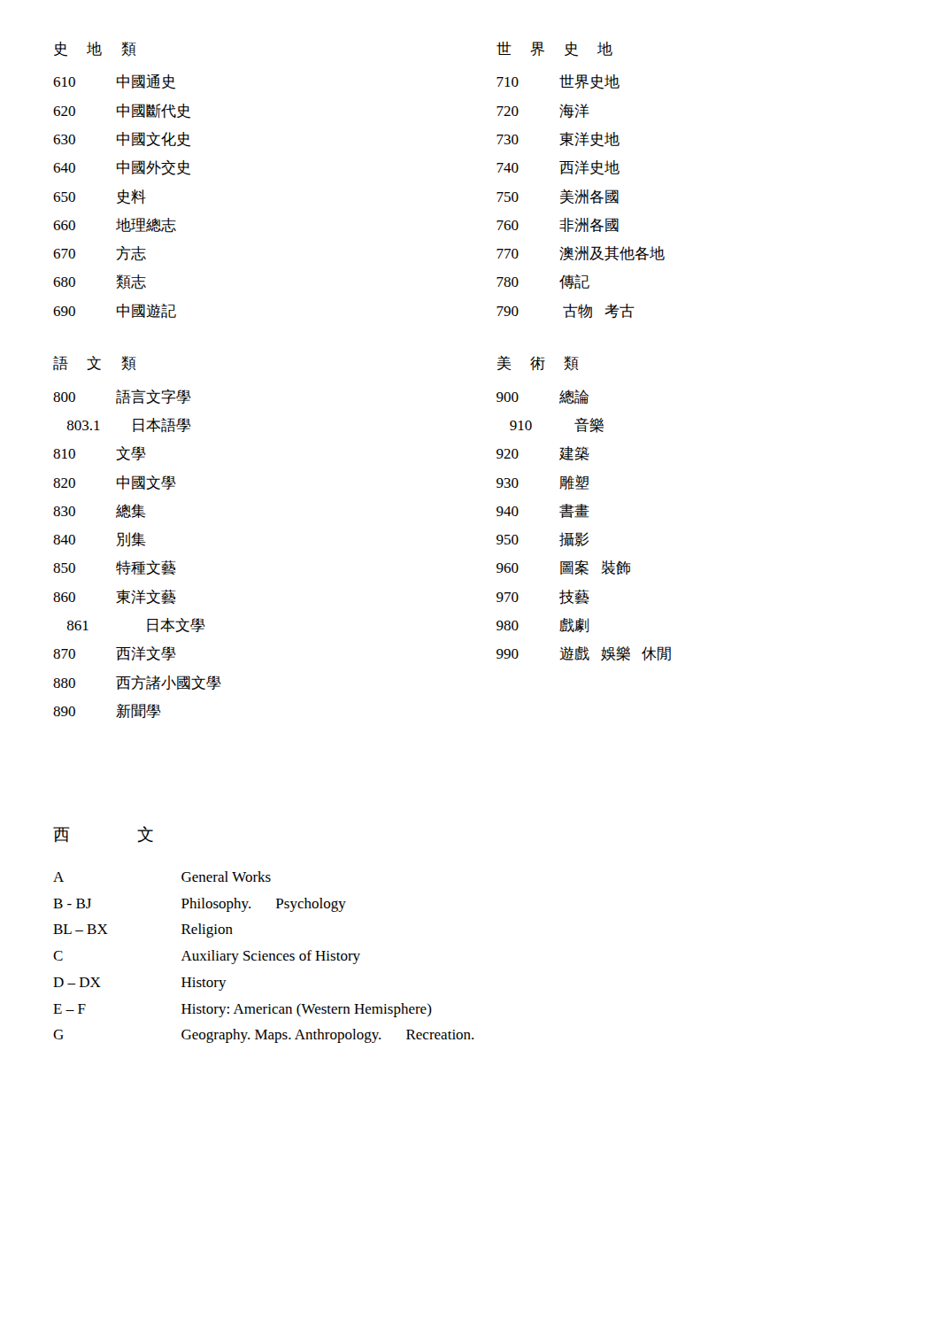史 地 類
610 中國通史
620 中國斷代史
630 中國文化史
640 中國外交史
650 史料
660 地理總志
670 方志
680 類志
690 中國遊記
語 文 類
800 語言文字學
803.1 日本語學
810 文學
820 中國文學
830 總集
840 別集
850 特種文藝
860 東洋文藝
861 日本文學
870 西洋文學
880 西方諸小國文學
890 新聞學
世 界 史 地
710 世界史地
720 海洋
730 東洋史地
740 西洋史地
750 美洲各國
760 非洲各國
770 澳洲及其他各地
780 傳記
790 古物 考古
美 術 類
900 總論
910 音樂
920 建築
930 雕塑
940 書畫
950 攝影
960 圖案 裝飾
970 技藝
980 戲劇
990 遊戲 娛樂 休閒
西 文
AGeneral Works
B - BJ Philosophy. Psychology
BL – BX Religion
CAuxiliary Sciences of History
D – DX History
E – F History: American (Western Hemisphere)
GGeography. Maps. Anthropology. Recreation.